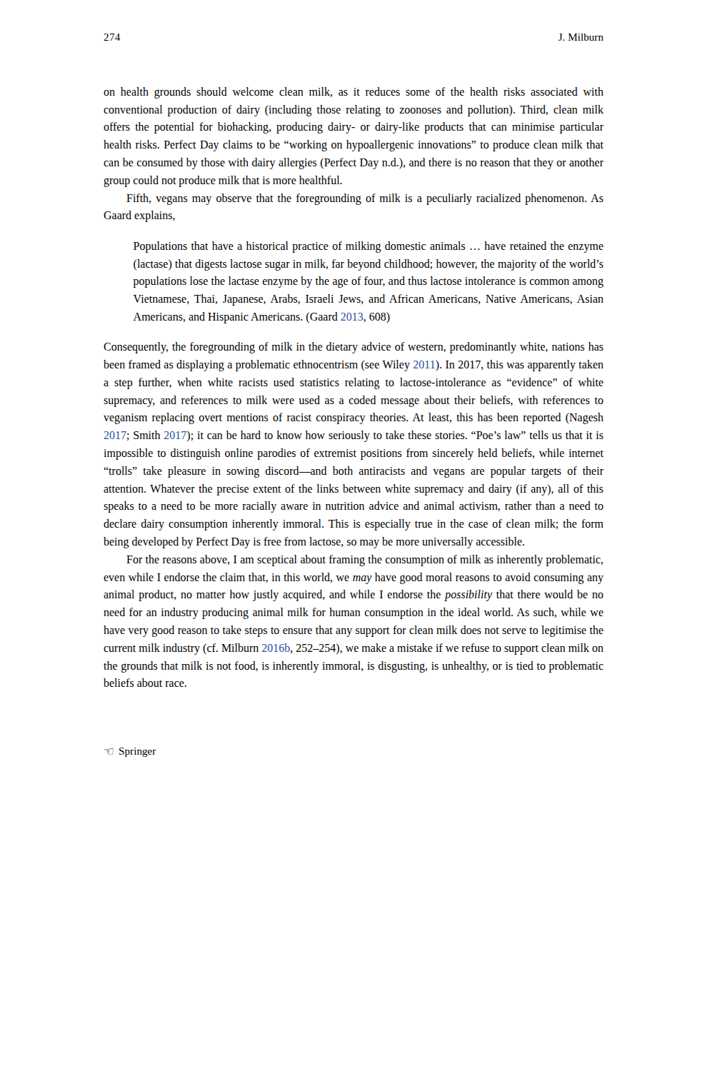274 J. Milburn
on health grounds should welcome clean milk, as it reduces some of the health risks associated with conventional production of dairy (including those relating to zoonoses and pollution). Third, clean milk offers the potential for biohacking, producing dairy- or dairy-like products that can minimise particular health risks. Perfect Day claims to be “working on hypoallergenic innovations” to produce clean milk that can be consumed by those with dairy allergies (Perfect Day n.d.), and there is no reason that they or another group could not produce milk that is more healthful.
Fifth, vegans may observe that the foregrounding of milk is a peculiarly racialized phenomenon. As Gaard explains,
Populations that have a historical practice of milking domestic animals … have retained the enzyme (lactase) that digests lactose sugar in milk, far beyond childhood; however, the majority of the world’s populations lose the lactase enzyme by the age of four, and thus lactose intolerance is common among Vietnamese, Thai, Japanese, Arabs, Israeli Jews, and African Americans, Native Americans, Asian Americans, and Hispanic Americans. (Gaard 2013, 608)
Consequently, the foregrounding of milk in the dietary advice of western, predominantly white, nations has been framed as displaying a problematic ethnocentrism (see Wiley 2011). In 2017, this was apparently taken a step further, when white racists used statistics relating to lactose-intolerance as “evidence” of white supremacy, and references to milk were used as a coded message about their beliefs, with references to veganism replacing overt mentions of racist conspiracy theories. At least, this has been reported (Nagesh 2017; Smith 2017); it can be hard to know how seriously to take these stories. “Poe’s law” tells us that it is impossible to distinguish online parodies of extremist positions from sincerely held beliefs, while internet “trolls” take pleasure in sowing discord—and both antiracists and vegans are popular targets of their attention. Whatever the precise extent of the links between white supremacy and dairy (if any), all of this speaks to a need to be more racially aware in nutrition advice and animal activism, rather than a need to declare dairy consumption inherently immoral. This is especially true in the case of clean milk; the form being developed by Perfect Day is free from lactose, so may be more universally accessible.
For the reasons above, I am sceptical about framing the consumption of milk as inherently problematic, even while I endorse the claim that, in this world, we may have good moral reasons to avoid consuming any animal product, no matter how justly acquired, and while I endorse the possibility that there would be no need for an industry producing animal milk for human consumption in the ideal world. As such, while we have very good reason to take steps to ensure that any support for clean milk does not serve to legitimise the current milk industry (cf. Milburn 2016b, 252–254), we make a mistake if we refuse to support clean milk on the grounds that milk is not food, is inherently immoral, is disgusting, is unhealthy, or is tied to problematic beliefs about race.
☞ Springer